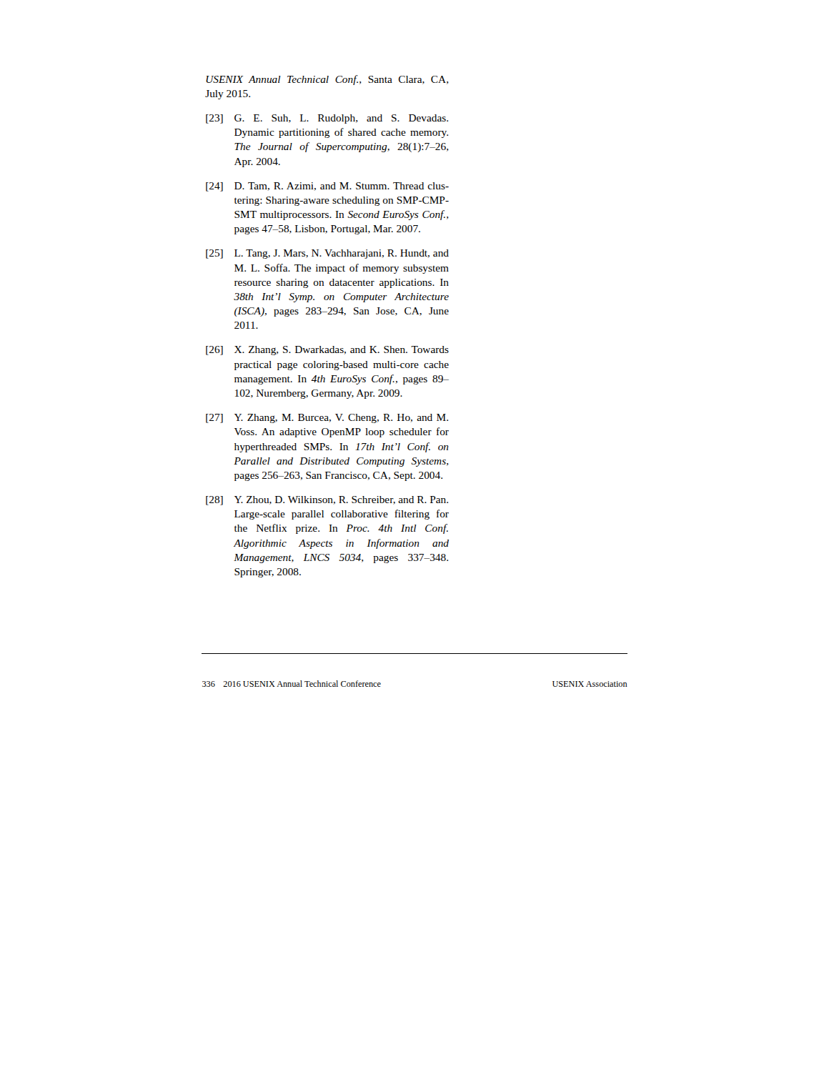USENIX Annual Technical Conf., Santa Clara, CA, July 2015.
[23]
G. E. Suh, L. Rudolph, and S. Devadas. Dynamic partitioning of shared cache memory. The Journal of Supercomputing, 28(1):7–26, Apr. 2004.
[24]
D. Tam, R. Azimi, and M. Stumm. Thread clustering: Sharing-aware scheduling on SMP-CMP-SMT multiprocessors. In Second EuroSys Conf., pages 47–58, Lisbon, Portugal, Mar. 2007.
[25]
L. Tang, J. Mars, N. Vachharajani, R. Hundt, and M. L. Soffa. The impact of memory subsystem resource sharing on datacenter applications. In 38th Int’l Symp. on Computer Architecture (ISCA), pages 283–294, San Jose, CA, June 2011.
[26]
X. Zhang, S. Dwarkadas, and K. Shen. Towards practical page coloring-based multi-core cache management. In 4th EuroSys Conf., pages 89–102, Nuremberg, Germany, Apr. 2009.
[27]
Y. Zhang, M. Burcea, V. Cheng, R. Ho, and M. Voss. An adaptive OpenMP loop scheduler for hyperthreaded SMPs. In 17th Int’l Conf. on Parallel and Distributed Computing Systems, pages 256–263, San Francisco, CA, Sept. 2004.
[28]
Y. Zhou, D. Wilkinson, R. Schreiber, and R. Pan. Large-scale parallel collaborative filtering for the Netflix prize. In Proc. 4th Intl Conf. Algorithmic Aspects in Information and Management, LNCS 5034, pages 337–348. Springer, 2008.
3362016 USENIX Annual Technical Conference
USENIX Association